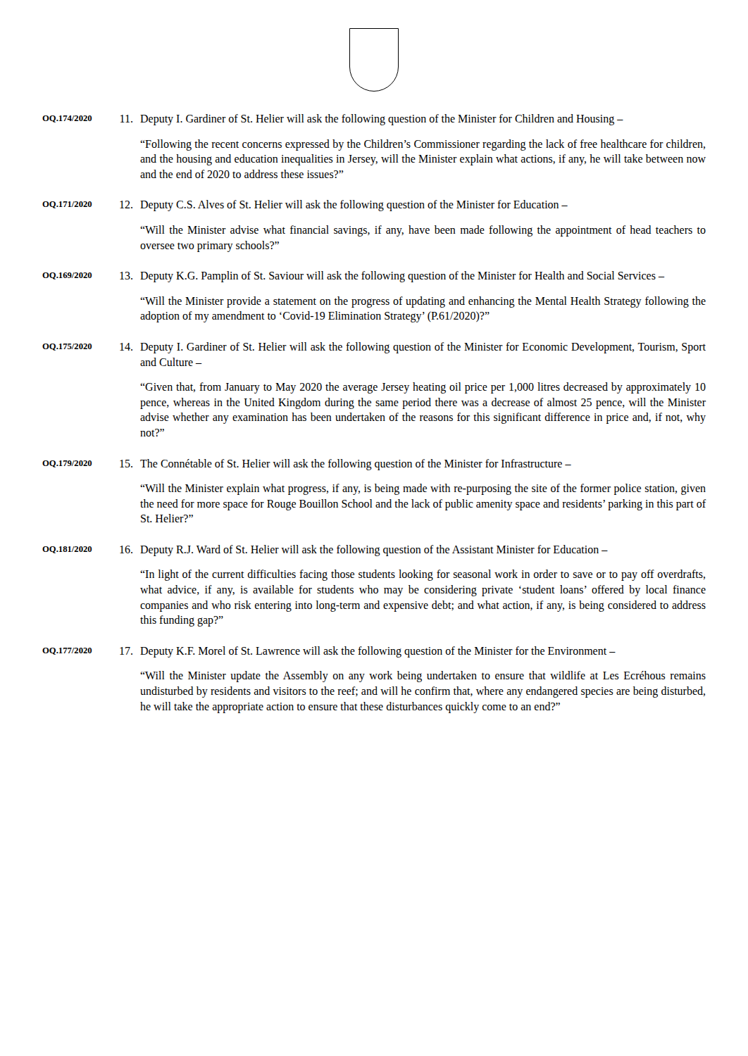OQ.174/2020
11.
Deputy I. Gardiner of St. Helier will ask the following question of the Minister for Children and Housing –
“Following the recent concerns expressed by the Children’s Commissioner regarding the lack of free healthcare for children, and the housing and education inequalities in Jersey, will the Minister explain what actions, if any, he will take between now and the end of 2020 to address these issues?”
OQ.171/2020
12.
Deputy C.S. Alves of St. Helier will ask the following question of the Minister for Education –
“Will the Minister advise what financial savings, if any, have been made following the appointment of head teachers to oversee two primary schools?”
OQ.169/2020
13.
Deputy K.G. Pamplin of St. Saviour will ask the following question of the Minister for Health and Social Services –
“Will the Minister provide a statement on the progress of updating and enhancing the Mental Health Strategy following the adoption of my amendment to ‘Covid-19 Elimination Strategy’ (P.61/2020)?”
OQ.175/2020
14.
Deputy I. Gardiner of St. Helier will ask the following question of the Minister for Economic Development, Tourism, Sport and Culture –
“Given that, from January to May 2020 the average Jersey heating oil price per 1,000 litres decreased by approximately 10 pence, whereas in the United Kingdom during the same period there was a decrease of almost 25 pence, will the Minister advise whether any examination has been undertaken of the reasons for this significant difference in price and, if not, why not?”
OQ.179/2020
15.
The Connétable of St. Helier will ask the following question of the Minister for Infrastructure –
“Will the Minister explain what progress, if any, is being made with re-purposing the site of the former police station, given the need for more space for Rouge Bouillon School and the lack of public amenity space and residents’ parking in this part of St. Helier?”
OQ.181/2020
16.
Deputy R.J. Ward of St. Helier will ask the following question of the Assistant Minister for Education –
“In light of the current difficulties facing those students looking for seasonal work in order to save or to pay off overdrafts, what advice, if any, is available for students who may be considering private ‘student loans’ offered by local finance companies and who risk entering into long-term and expensive debt; and what action, if any, is being considered to address this funding gap?”
OQ.177/2020
17.
Deputy K.F. Morel of St. Lawrence will ask the following question of the Minister for the Environment –
“Will the Minister update the Assembly on any work being undertaken to ensure that wildlife at Les Ecréhous remains undisturbed by residents and visitors to the reef; and will he confirm that, where any endangered species are being disturbed, he will take the appropriate action to ensure that these disturbances quickly come to an end?”